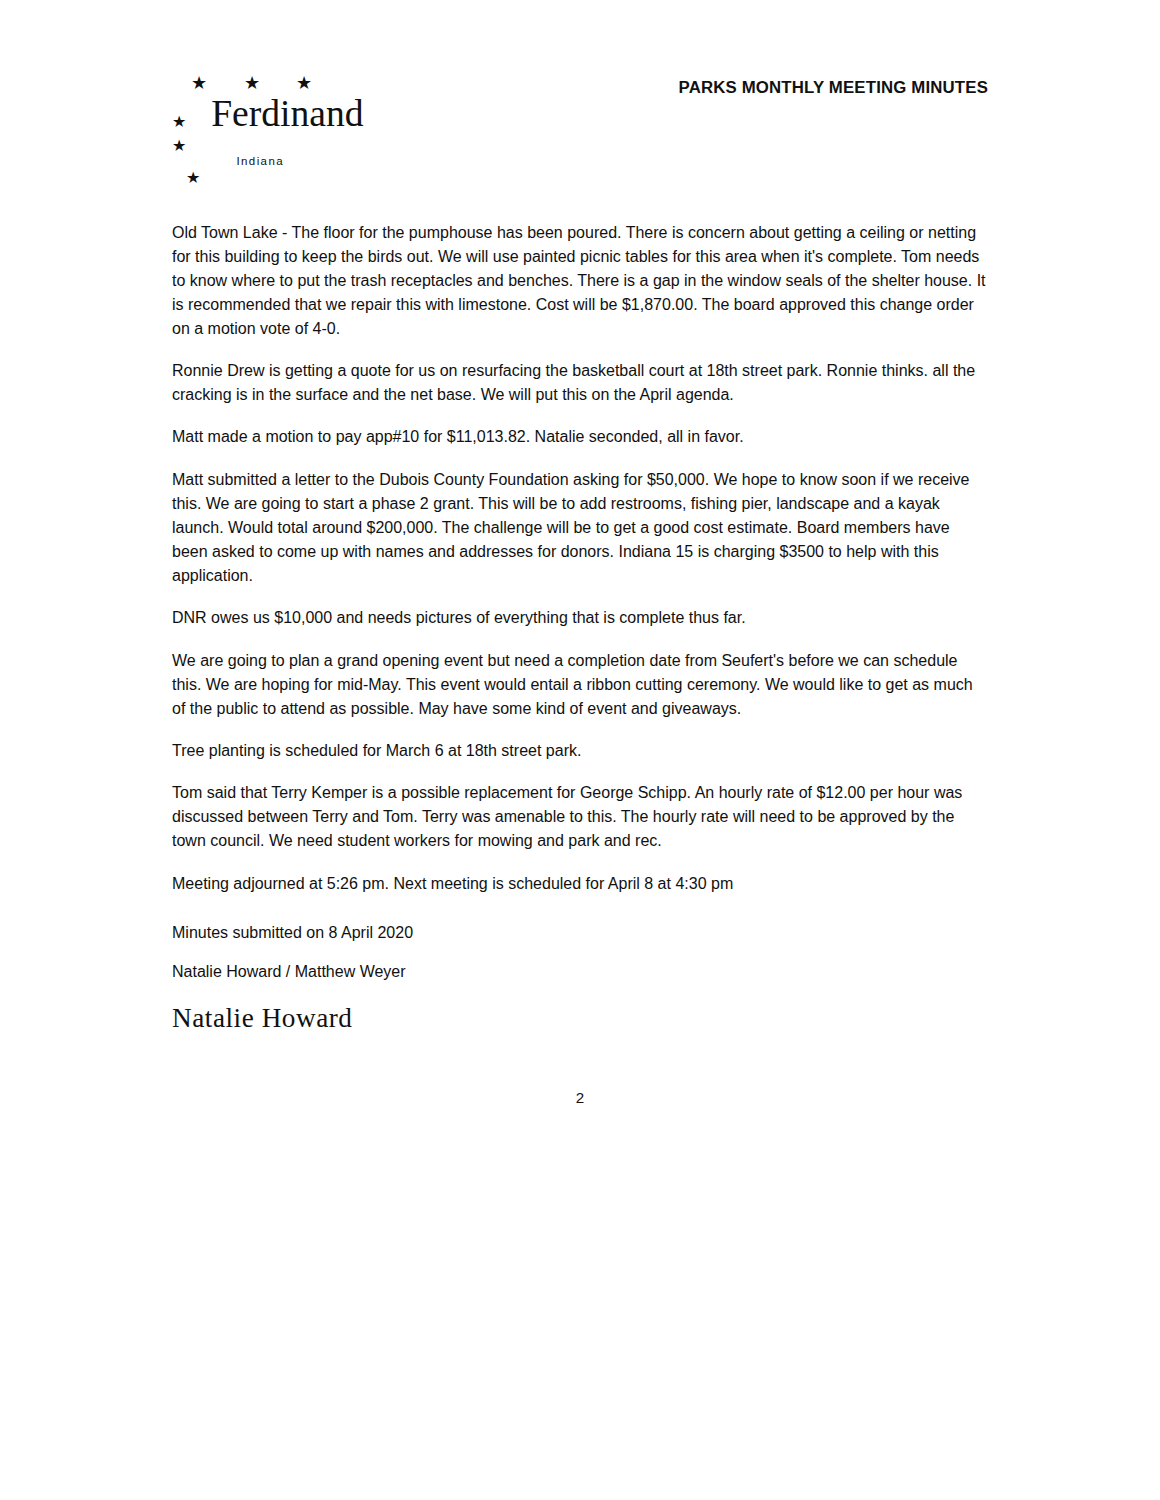★ ★ ★
★ Ferdinand
★ Indiana
★
PARKS MONTHLY MEETING MINUTES
Old Town Lake - The floor for the pumphouse has been poured. There is concern about getting a ceiling or netting for this building to keep the birds out. We will use painted picnic tables for this area when it's complete. Tom needs to know where to put the trash receptacles and benches. There is a gap in the window seals of the shelter house. It is recommended that we repair this with limestone. Cost will be $1,870.00. The board approved this change order on a motion vote of 4-0.
Ronnie Drew is getting a quote for us on resurfacing the basketball court at 18th street park. Ronnie thinks. all the cracking is in the surface and the net base. We will put this on the April agenda.
Matt made a motion to pay app#10 for $11,013.82. Natalie seconded, all in favor.
Matt submitted a letter to the Dubois County Foundation asking for $50,000. We hope to know soon if we receive this. We are going to start a phase 2 grant. This will be to add restrooms, fishing pier, landscape and a kayak launch. Would total around $200,000. The challenge will be to get a good cost estimate. Board members have been asked to come up with names and addresses for donors. Indiana 15 is charging $3500 to help with this application.
DNR owes us $10,000 and needs pictures of everything that is complete thus far.
We are going to plan a grand opening event but need a completion date from Seufert's before we can schedule this. We are hoping for mid-May. This event would entail a ribbon cutting ceremony. We would like to get as much of the public to attend as possible. May have some kind of event and giveaways.
Tree planting is scheduled for March 6 at 18th street park.
Tom said that Terry Kemper is a possible replacement for George Schipp. An hourly rate of $12.00 per hour was discussed between Terry and Tom. Terry was amenable to this. The hourly rate will need to be approved by the town council. We need student workers for mowing and park and rec.
Meeting adjourned at 5:26 pm. Next meeting is scheduled for April 8 at 4:30 pm
Minutes submitted on 8 April 2020
Natalie Howard / Matthew Weyer
Natalie Howard
2